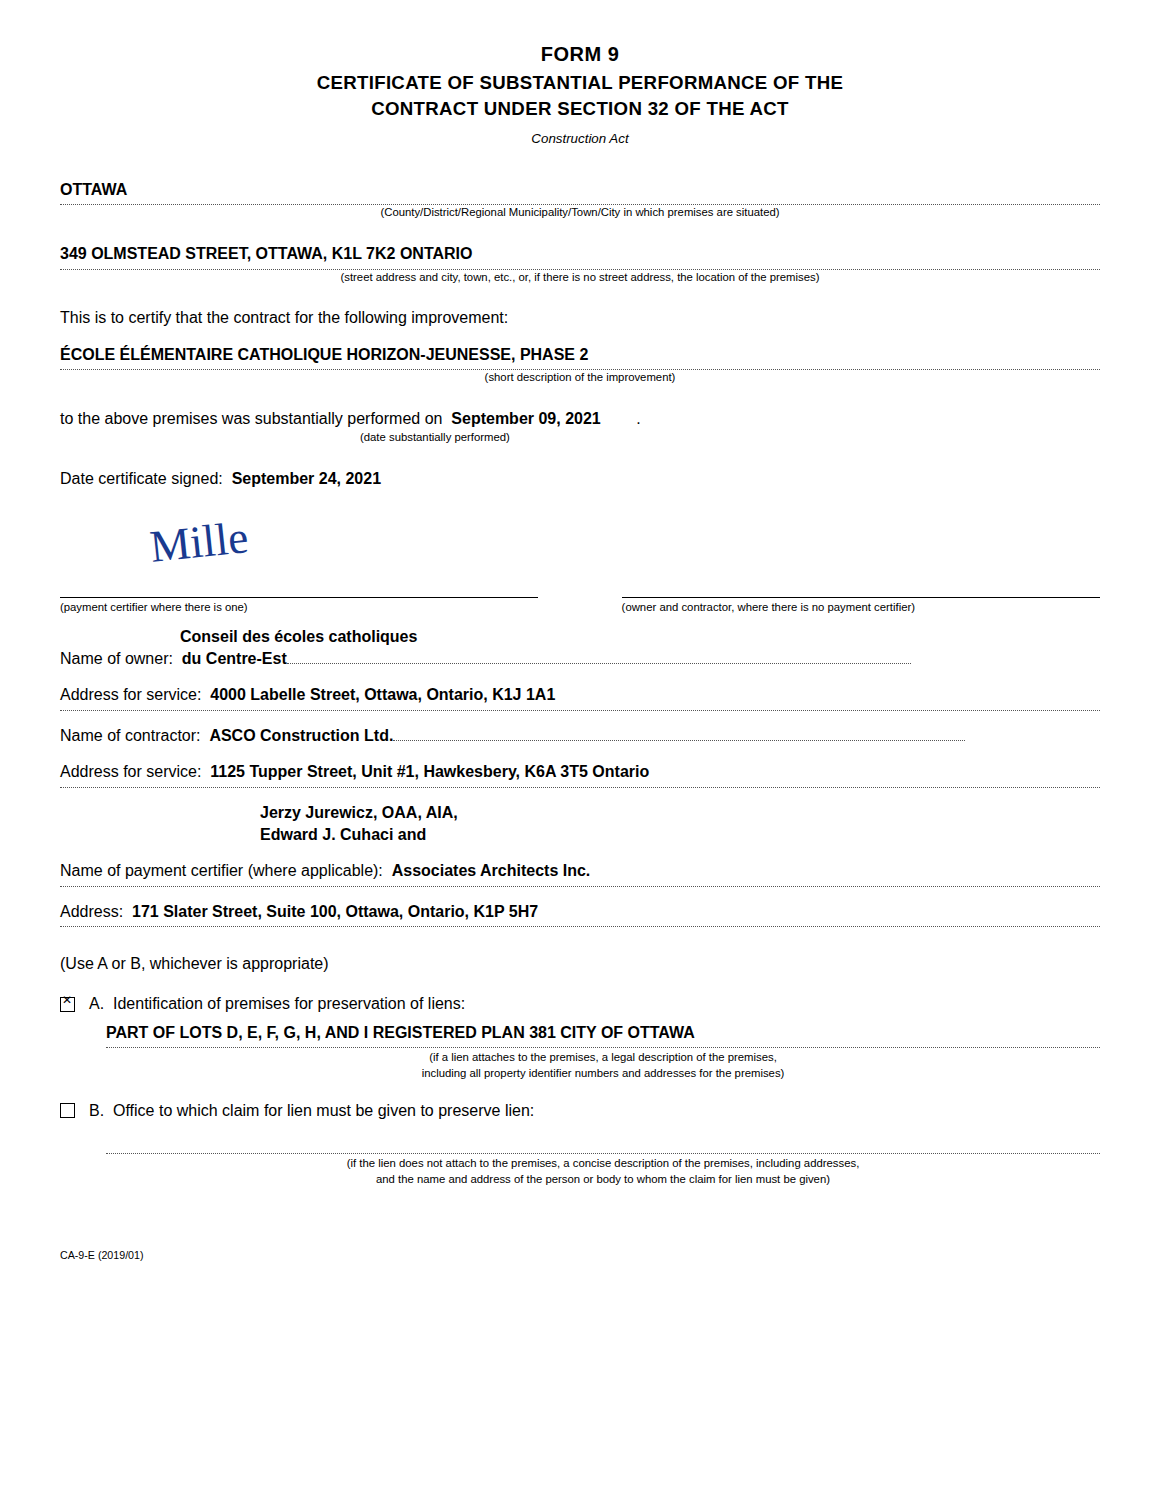FORM 9
CERTIFICATE OF SUBSTANTIAL PERFORMANCE OF THE
CONTRACT UNDER SECTION 32 OF THE ACT
Construction Act
OTTAWA (County/District/Regional Municipality/Town/City in which premises are situated)
349 OLMSTEAD STREET, OTTAWA, K1L 7K2 ONTARIO (street address and city, town, etc., or, if there is no street address, the location of the premises)
This is to certify that the contract for the following improvement:
ÉCOLE ÉLÉMENTAIRE CATHOLIQUE HORIZON-JEUNESSE, PHASE 2 (short description of the improvement)
to the above premises was substantially performed on September 09, 2021 . (date substantially performed)
Date certificate signed: September 24, 2021
Mille
(payment certifier where there is one)
(owner and contractor, where there is no payment certifier)
Conseil des écoles catholiques
Name of owner: du Centre-Est
Address for service: 4000 Labelle Street, Ottawa, Ontario, K1J 1A1
Name of contractor: ASCO Construction Ltd.
Address for service: 1125 Tupper Street, Unit #1, Hawkesbery, K6A 3T5 Ontario
Jerzy Jurewicz, OAA, AIA,
Edward J. Cuhaci and
Name of payment certifier (where applicable): Associates Architects Inc.
Address: 171 Slater Street, Suite 100, Ottawa, Ontario, K1P 5H7
(Use A or B, whichever is appropriate)
A. Identification of premises for preservation of liens:
PART OF LOTS D, E, F, G, H, AND I REGISTERED PLAN 381 CITY OF OTTAWA
(if a lien attaches to the premises, a legal description of the premises,
including all property identifier numbers and addresses for the premises)
B. Office to which claim for lien must be given to preserve lien:
(if the lien does not attach to the premises, a concise description of the premises, including addresses,
and the name and address of the person or body to whom the claim for lien must be given)
CA-9-E (2019/01)